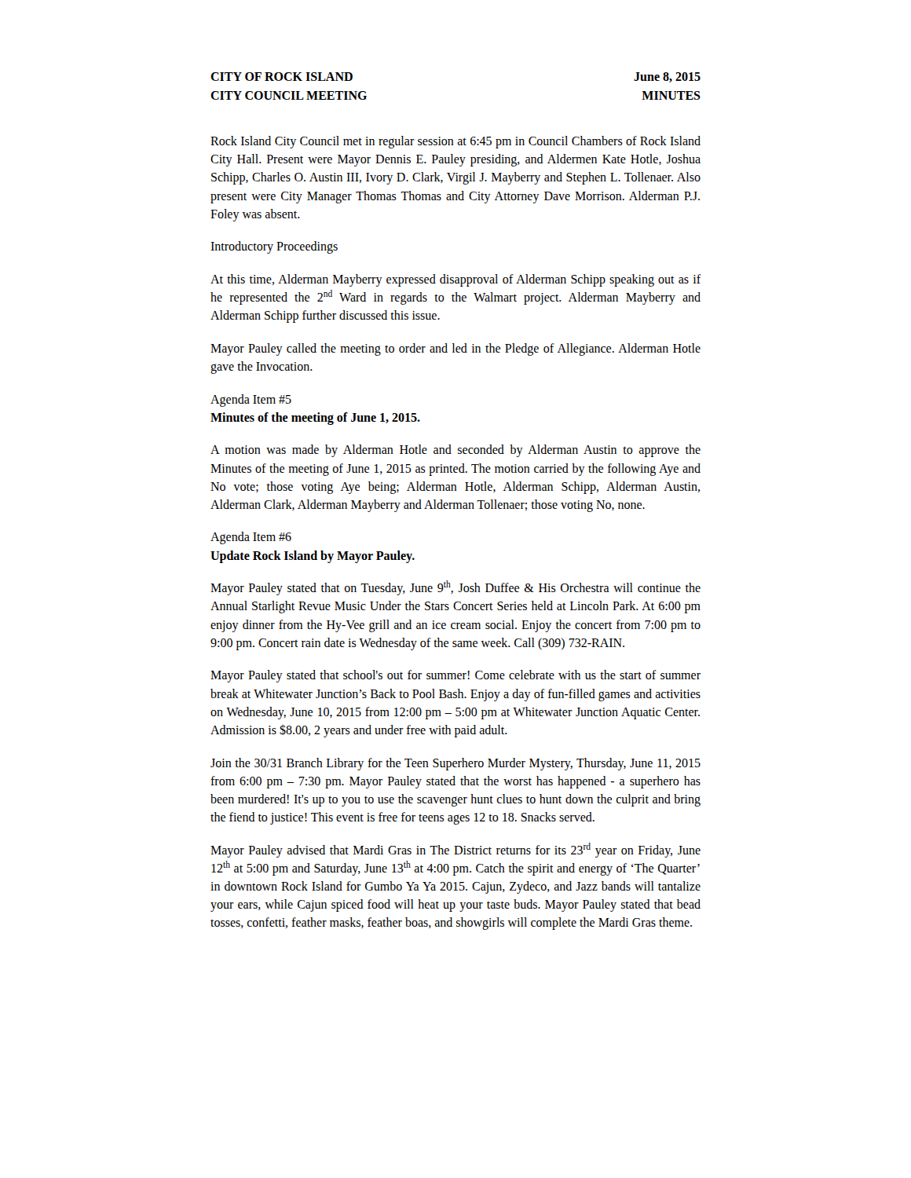CITY OF ROCK ISLAND
CITY COUNCIL MEETING
June 8, 2015
MINUTES
Rock Island City Council met in regular session at 6:45 pm in Council Chambers of Rock Island City Hall. Present were Mayor Dennis E. Pauley presiding, and Aldermen Kate Hotle, Joshua Schipp, Charles O. Austin III, Ivory D. Clark, Virgil J. Mayberry and Stephen L. Tollenaer. Also present were City Manager Thomas Thomas and City Attorney Dave Morrison. Alderman P.J. Foley was absent.
Introductory Proceedings
At this time, Alderman Mayberry expressed disapproval of Alderman Schipp speaking out as if he represented the 2nd Ward in regards to the Walmart project. Alderman Mayberry and Alderman Schipp further discussed this issue.
Mayor Pauley called the meeting to order and led in the Pledge of Allegiance. Alderman Hotle gave the Invocation.
Agenda Item #5
Minutes of the meeting of June 1, 2015.
A motion was made by Alderman Hotle and seconded by Alderman Austin to approve the Minutes of the meeting of June 1, 2015 as printed. The motion carried by the following Aye and No vote; those voting Aye being; Alderman Hotle, Alderman Schipp, Alderman Austin, Alderman Clark, Alderman Mayberry and Alderman Tollenaer; those voting No, none.
Agenda Item #6
Update Rock Island by Mayor Pauley.
Mayor Pauley stated that on Tuesday, June 9th, Josh Duffee & His Orchestra will continue the Annual Starlight Revue Music Under the Stars Concert Series held at Lincoln Park. At 6:00 pm enjoy dinner from the Hy-Vee grill and an ice cream social. Enjoy the concert from 7:00 pm to 9:00 pm. Concert rain date is Wednesday of the same week. Call (309) 732-RAIN.
Mayor Pauley stated that school's out for summer! Come celebrate with us the start of summer break at Whitewater Junction’s Back to Pool Bash. Enjoy a day of fun-filled games and activities on Wednesday, June 10, 2015 from 12:00 pm – 5:00 pm at Whitewater Junction Aquatic Center. Admission is $8.00, 2 years and under free with paid adult.
Join the 30/31 Branch Library for the Teen Superhero Murder Mystery, Thursday, June 11, 2015 from 6:00 pm – 7:30 pm. Mayor Pauley stated that the worst has happened - a superhero has been murdered! It's up to you to use the scavenger hunt clues to hunt down the culprit and bring the fiend to justice! This event is free for teens ages 12 to 18. Snacks served.
Mayor Pauley advised that Mardi Gras in The District returns for its 23rd year on Friday, June 12th at 5:00 pm and Saturday, June 13th at 4:00 pm. Catch the spirit and energy of ‘The Quarter’ in downtown Rock Island for Gumbo Ya Ya 2015. Cajun, Zydeco, and Jazz bands will tantalize your ears, while Cajun spiced food will heat up your taste buds. Mayor Pauley stated that bead tosses, confetti, feather masks, feather boas, and showgirls will complete the Mardi Gras theme.